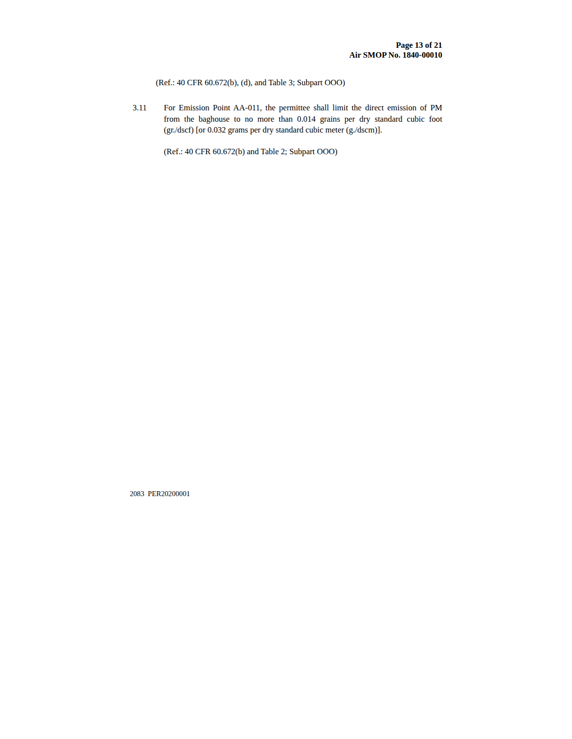Page 13 of 21
Air SMOP No. 1840-00010
(Ref.: 40 CFR 60.672(b), (d), and Table 3; Subpart OOO)
3.11
For Emission Point AA-011, the permittee shall limit the direct emission of PM from the baghouse to no more than 0.014 grains per dry standard cubic foot (gr./dscf) [or 0.032 grams per dry standard cubic meter (g./dscm)].
(Ref.: 40 CFR 60.672(b) and Table 2; Subpart OOO)
2083 PER20200001